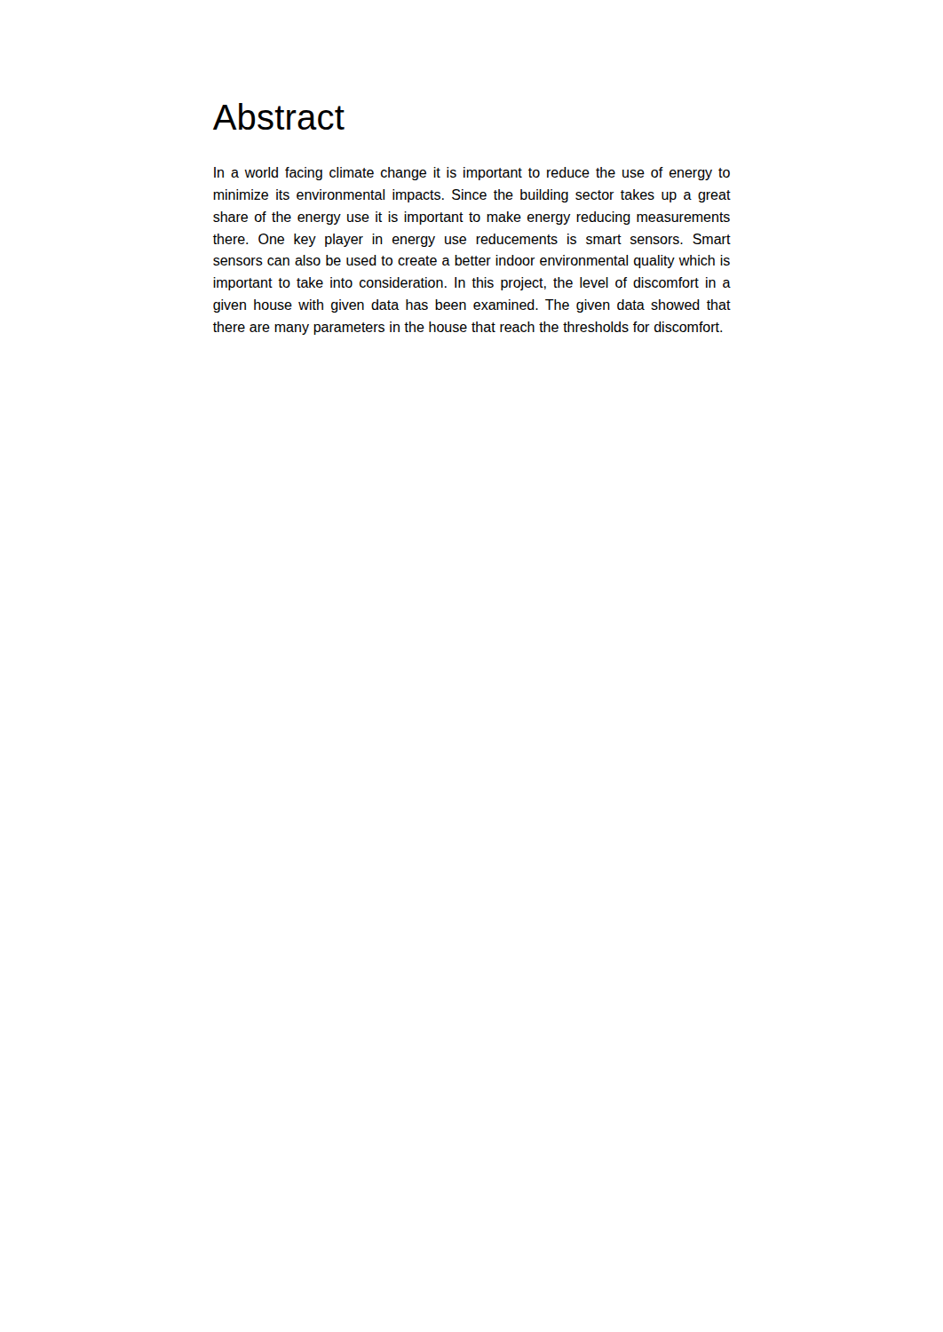Abstract
In a world facing climate change it is important to reduce the use of energy to minimize its environmental impacts. Since the building sector takes up a great share of the energy use it is important to make energy reducing measurements there. One key player in energy use reducements is smart sensors. Smart sensors can also be used to create a better indoor environmental quality which is important to take into consideration. In this project, the level of discomfort in a given house with given data has been examined. The given data showed that there are many parameters in the house that reach the thresholds for discomfort.